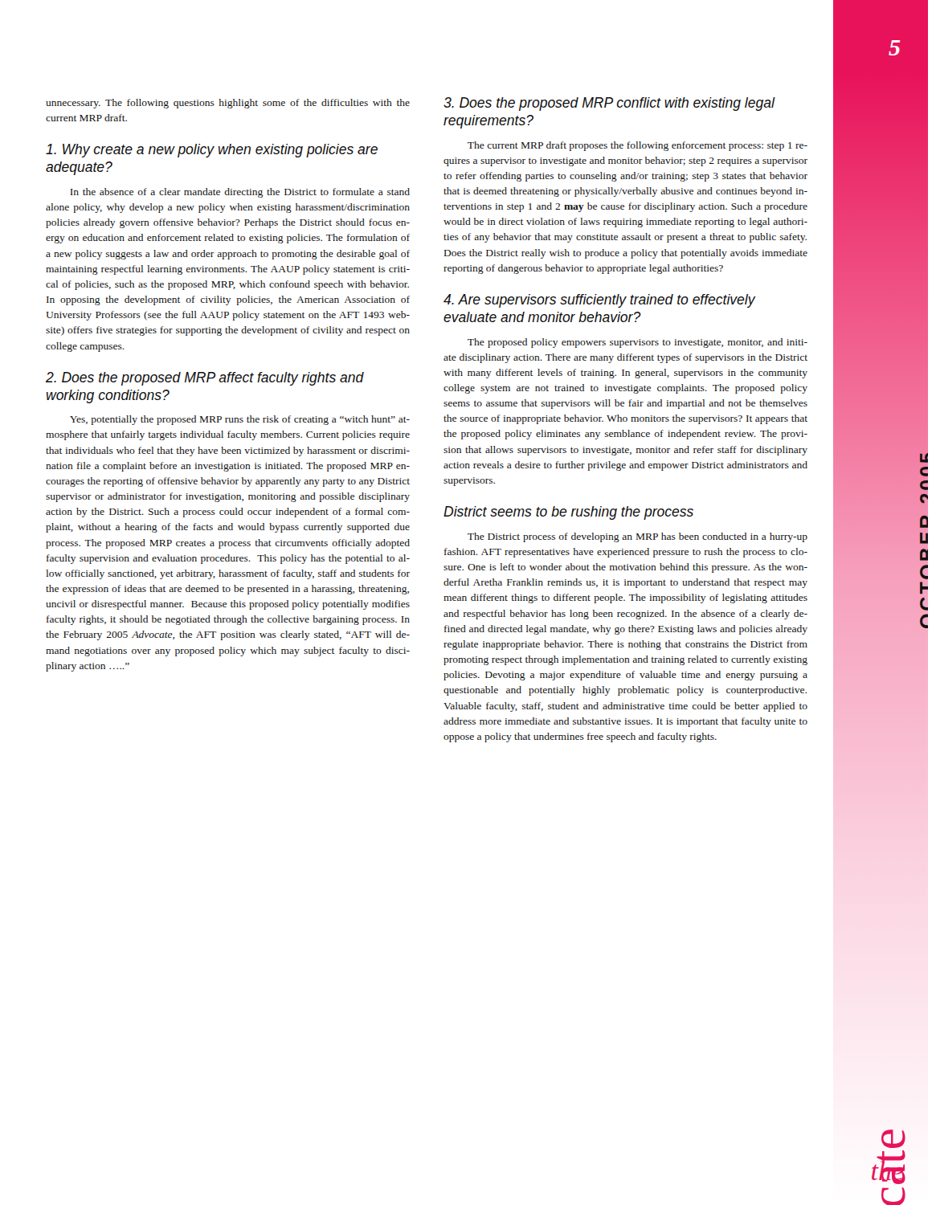5
OCTOBER 2005
Advocate
the
unnecessary. The following questions highlight some of the difficulties with the current MRP draft.
1. Why create a new policy when existing policies are adequate?
In the absence of a clear mandate directing the District to formulate a stand alone policy, why develop a new policy when existing harassment/discrimination policies already govern offensive behavior? Perhaps the District should focus energy on education and enforcement related to existing policies. The formulation of a new policy suggests a law and order approach to promoting the desirable goal of maintaining respectful learning environments. The AAUP policy statement is critical of policies, such as the proposed MRP, which confound speech with behavior. In opposing the development of civility policies, the American Association of University Professors (see the full AAUP policy statement on the AFT 1493 website) offers five strategies for supporting the development of civility and respect on college campuses.
2. Does the proposed MRP affect faculty rights and working conditions?
Yes, potentially the proposed MRP runs the risk of creating a “witch hunt” atmosphere that unfairly targets individual faculty members. Current policies require that individuals who feel that they have been victimized by harassment or discrimination file a complaint before an investigation is initiated. The proposed MRP encourages the reporting of offensive behavior by apparently any party to any District supervisor or administrator for investigation, monitoring and possible disciplinary action by the District. Such a process could occur independent of a formal complaint, without a hearing of the facts and would bypass currently supported due process. The proposed MRP creates a process that circumvents officially adopted faculty supervision and evaluation procedures. This policy has the potential to allow officially sanctioned, yet arbitrary, harassment of faculty, staff and students for the expression of ideas that are deemed to be presented in a harassing, threatening, uncivil or disrespectful manner. Because this proposed policy potentially modifies faculty rights, it should be negotiated through the collective bargaining process. In the February 2005 Advocate, the AFT position was clearly stated, “AFT will demand negotiations over any proposed policy which may subject faculty to disciplinary action …..”
3. Does the proposed MRP conflict with existing legal requirements?
The current MRP draft proposes the following enforcement process: step 1 requires a supervisor to investigate and monitor behavior; step 2 requires a supervisor to refer offending parties to counseling and/or training; step 3 states that behavior that is deemed threatening or physically/verbally abusive and continues beyond interventions in step 1 and 2 may be cause for disciplinary action. Such a procedure would be in direct violation of laws requiring immediate reporting to legal authorities of any behavior that may constitute assault or present a threat to public safety. Does the District really wish to produce a policy that potentially avoids immediate reporting of dangerous behavior to appropriate legal authorities?
4. Are supervisors sufficiently trained to effectively evaluate and monitor behavior?
The proposed policy empowers supervisors to investigate, monitor, and initiate disciplinary action. There are many different types of supervisors in the District with many different levels of training. In general, supervisors in the community college system are not trained to investigate complaints. The proposed policy seems to assume that supervisors will be fair and impartial and not be themselves the source of inappropriate behavior. Who monitors the supervisors? It appears that the proposed policy eliminates any semblance of independent review. The provision that allows supervisors to investigate, monitor and refer staff for disciplinary action reveals a desire to further privilege and empower District administrators and supervisors.
District seems to be rushing the process
The District process of developing an MRP has been conducted in a hurry-up fashion. AFT representatives have experienced pressure to rush the process to closure. One is left to wonder about the motivation behind this pressure. As the wonderful Aretha Franklin reminds us, it is important to understand that respect may mean different things to different people. The impossibility of legislating attitudes and respectful behavior has long been recognized. In the absence of a clearly defined and directed legal mandate, why go there? Existing laws and policies already regulate inappropriate behavior. There is nothing that constrains the District from promoting respect through implementation and training related to currently existing policies. Devoting a major expenditure of valuable time and energy pursuing a questionable and potentially highly problematic policy is counterproductive. Valuable faculty, staff, student and administrative time could be better applied to address more immediate and substantive issues. It is important that faculty unite to oppose a policy that undermines free speech and faculty rights.